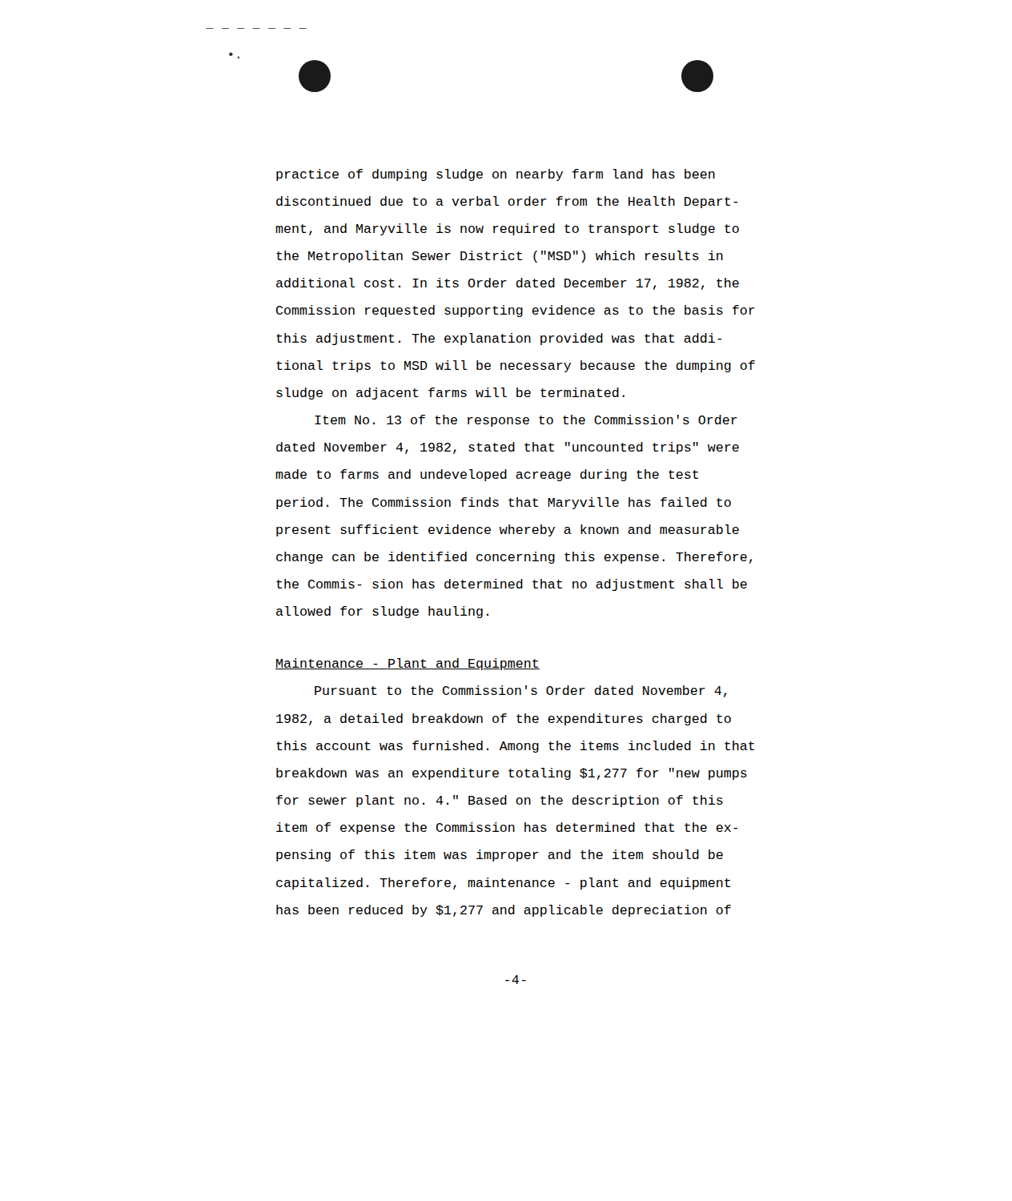— — — — — — —
•.
practice of dumping sludge on nearby farm land has been discontinued due to a verbal order from the Health Depart- ment, and Maryville is now required to transport sludge to the Metropolitan Sewer District ("MSD") which results in additional cost. In its Order dated December 17, 1982, the Commission requested supporting evidence as to the basis for this adjustment. The explanation provided was that addi- tional trips to MSD will be necessary because the dumping of sludge on adjacent farms will be terminated.
Item No. 13 of the response to the Commission's Order dated November 4, 1982, stated that "uncounted trips" were made to farms and undeveloped acreage during the test period. The Commission finds that Maryville has failed to present sufficient evidence whereby a known and measurable change can be identified concerning this expense. Therefore, the Commis- sion has determined that no adjustment shall be allowed for sludge hauling.
Maintenance - Plant and Equipment
Pursuant to the Commission's Order dated November 4, 1982, a detailed breakdown of the expenditures charged to this account was furnished. Among the items included in that breakdown was an expenditure totaling $1,277 for "new pumps for sewer plant no. 4." Based on the description of this item of expense the Commission has determined that the ex- pensing of this item was improper and the item should be capitalized. Therefore, maintenance - plant and equipment has been reduced by $1,277 and applicable depreciation of
-4-